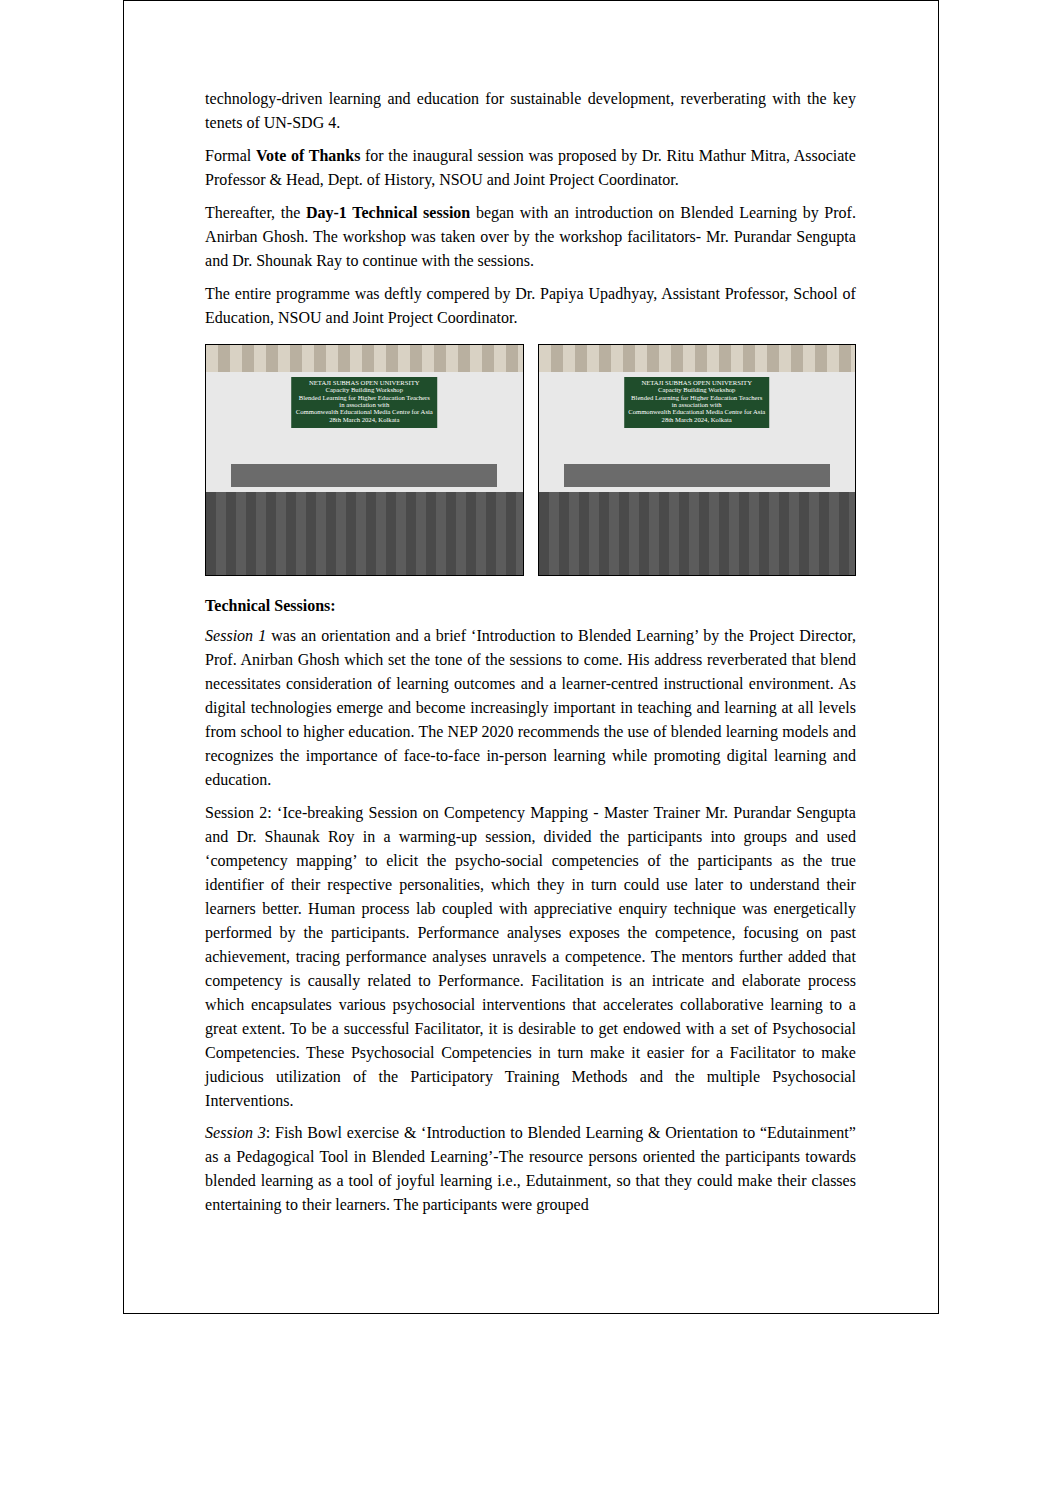technology-driven learning and education for sustainable development, reverberating with the key tenets of UN-SDG 4.
Formal Vote of Thanks for the inaugural session was proposed by Dr. Ritu Mathur Mitra, Associate Professor & Head, Dept. of History, NSOU and Joint Project Coordinator.
Thereafter, the Day-1 Technical session began with an introduction on Blended Learning by Prof. Anirban Ghosh. The workshop was taken over by the workshop facilitators- Mr. Purandar Sengupta and Dr. Shounak Ray to continue with the sessions.
The entire programme was deftly compered by Dr. Papiya Upadhyay, Assistant Professor, School of Education, NSOU and Joint Project Coordinator.
NETAJI SUBHAS OPEN UNIVERSITY
Capacity Building Workshop
Blended Learning for Higher Education Teachers
in association with
Commonwealth Educational Media Centre for Asia
28th March 2024, Kolkata
NETAJI SUBHAS OPEN UNIVERSITY
Capacity Building Workshop
Blended Learning for Higher Education Teachers
in association with
Commonwealth Educational Media Centre for Asia
28th March 2024, Kolkata
Technical Sessions:
Session 1 was an orientation and a brief ‘Introduction to Blended Learning’ by the Project Director, Prof. Anirban Ghosh which set the tone of the sessions to come. His address reverberated that blend necessitates consideration of learning outcomes and a learner-centred instructional environment. As digital technologies emerge and become increasingly important in teaching and learning at all levels from school to higher education. The NEP 2020 recommends the use of blended learning models and recognizes the importance of face-to-face in-person learning while promoting digital learning and education.
Session 2: ‘Ice-breaking Session on Competency Mapping - Master Trainer Mr. Purandar Sengupta and Dr. Shaunak Roy in a warming-up session, divided the participants into groups and used ‘competency mapping’ to elicit the psycho-social competencies of the participants as the true identifier of their respective personalities, which they in turn could use later to understand their learners better. Human process lab coupled with appreciative enquiry technique was energetically performed by the participants. Performance analyses exposes the competence, focusing on past achievement, tracing performance analyses unravels a competence. The mentors further added that competency is causally related to Performance. Facilitation is an intricate and elaborate process which encapsulates various psychosocial interventions that accelerates collaborative learning to a great extent. To be a successful Facilitator, it is desirable to get endowed with a set of Psychosocial Competencies. These Psychosocial Competencies in turn make it easier for a Facilitator to make judicious utilization of the Participatory Training Methods and the multiple Psychosocial Interventions.
Session 3: Fish Bowl exercise & ‘Introduction to Blended Learning & Orientation to “Edutainment” as a Pedagogical Tool in Blended Learning’-The resource persons oriented the participants towards blended learning as a tool of joyful learning i.e., Edutainment, so that they could make their classes entertaining to their learners. The participants were grouped